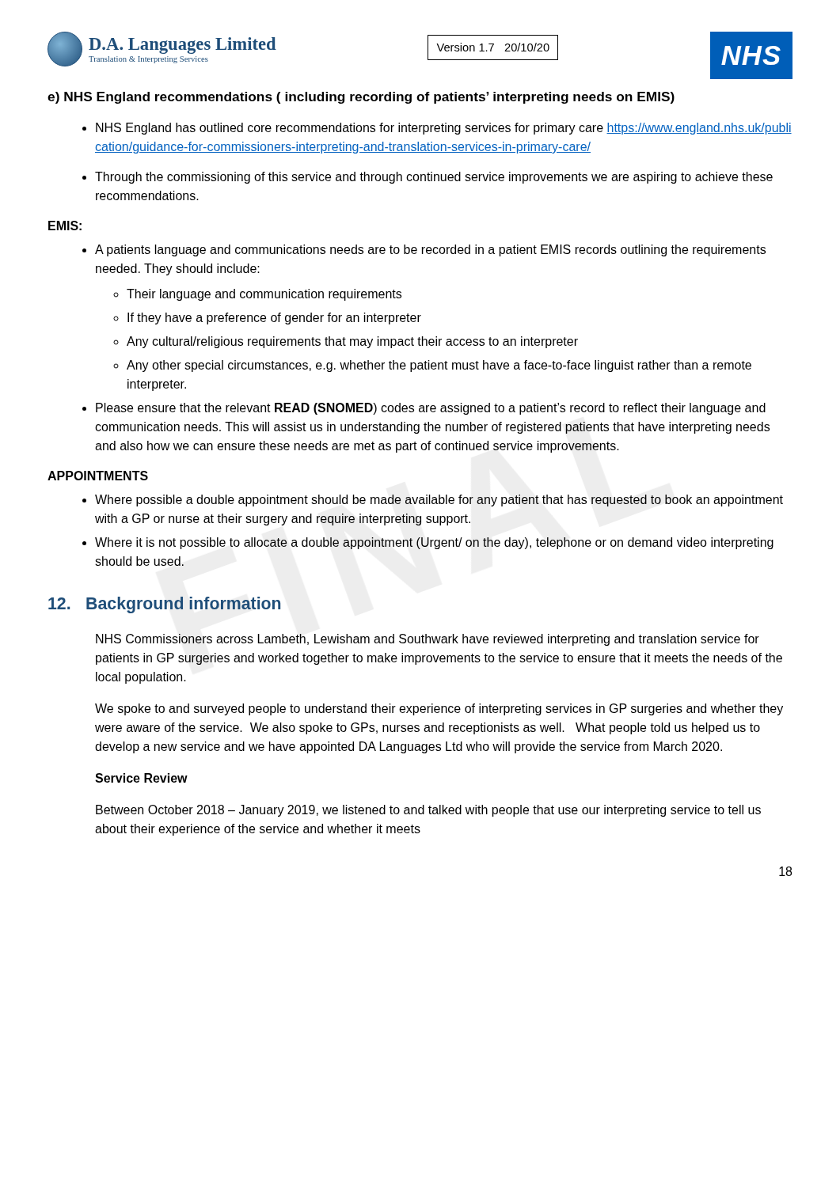FINAL
D.A. Languages Limited
Translation & Interpreting Services
Version 1.7 20/10/20
NHS
e) NHS England recommendations ( including recording of patients’ interpreting needs on EMIS)
NHS England has outlined core recommendations for interpreting services for primary care https://www.england.nhs.uk/publication/guidance-for-commissioners-interpreting-and-translation-services-in-primary-care/
Through the commissioning of this service and through continued service improvements we are aspiring to achieve these recommendations.
EMIS:
A patients language and communications needs are to be recorded in a patient EMIS records outlining the requirements needed. They should include:
Their language and communication requirements
If they have a preference of gender for an interpreter
Any cultural/religious requirements that may impact their access to an interpreter
Any other special circumstances, e.g. whether the patient must have a face-to-face linguist rather than a remote interpreter.
Please ensure that the relevant READ (SNOMED) codes are assigned to a patient’s record to reflect their language and communication needs. This will assist us in understanding the number of registered patients that have interpreting needs and also how we can ensure these needs are met as part of continued service improvements.
APPOINTMENTS
Where possible a double appointment should be made available for any patient that has requested to book an appointment with a GP or nurse at their surgery and require interpreting support.
Where it is not possible to allocate a double appointment (Urgent/ on the day), telephone or on demand video interpreting should be used.
12. Background information
NHS Commissioners across Lambeth, Lewisham and Southwark have reviewed interpreting and translation service for patients in GP surgeries and worked together to make improvements to the service to ensure that it meets the needs of the local population.
We spoke to and surveyed people to understand their experience of interpreting services in GP surgeries and whether they were aware of the service. We also spoke to GPs, nurses and receptionists as well. What people told us helped us to develop a new service and we have appointed DA Languages Ltd who will provide the service from March 2020.
Service Review
Between October 2018 – January 2019, we listened to and talked with people that use our interpreting service to tell us about their experience of the service and whether it meets
18